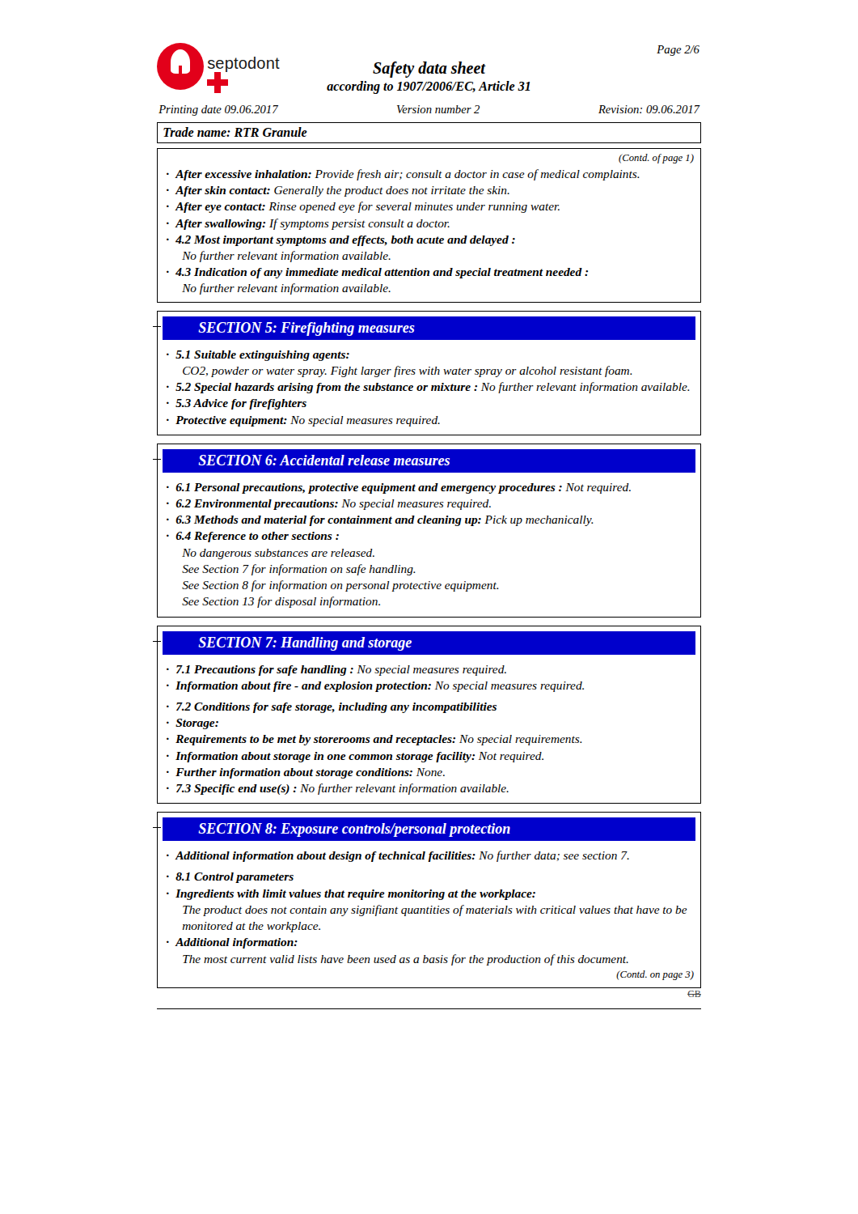septodont
Page 2/6
Safety data sheet according to 1907/2006/EC, Article 31
Printing date 09.06.2017 Version number 2 Revision: 09.06.2017
Trade name: RTR Granule
(Contd. of page 1)
After excessive inhalation: Provide fresh air; consult a doctor in case of medical complaints.
After skin contact: Generally the product does not irritate the skin.
After eye contact: Rinse opened eye for several minutes under running water.
After swallowing: If symptoms persist consult a doctor.
4.2 Most important symptoms and effects, both acute and delayed :
No further relevant information available.
4.3 Indication of any immediate medical attention and special treatment needed :
No further relevant information available.
SECTION 5: Firefighting measures
5.1 Suitable extinguishing agents:
CO2, powder or water spray. Fight larger fires with water spray or alcohol resistant foam.
5.2 Special hazards arising from the substance or mixture : No further relevant information available.
5.3 Advice for firefighters
Protective equipment: No special measures required.
SECTION 6: Accidental release measures
6.1 Personal precautions, protective equipment and emergency procedures : Not required.
6.2 Environmental precautions: No special measures required.
6.3 Methods and material for containment and cleaning up: Pick up mechanically.
6.4 Reference to other sections :
No dangerous substances are released.
See Section 7 for information on safe handling.
See Section 8 for information on personal protective equipment.
See Section 13 for disposal information.
SECTION 7: Handling and storage
7.1 Precautions for safe handling : No special measures required.
Information about fire - and explosion protection: No special measures required.
7.2 Conditions for safe storage, including any incompatibilities
Storage:
Requirements to be met by storerooms and receptacles: No special requirements.
Information about storage in one common storage facility: Not required.
Further information about storage conditions: None.
7.3 Specific end use(s) : No further relevant information available.
SECTION 8: Exposure controls/personal protection
Additional information about design of technical facilities: No further data; see section 7.
8.1 Control parameters
Ingredients with limit values that require monitoring at the workplace:
The product does not contain any signifiant quantities of materials with critical values that have to be
monitored at the workplace.
Additional information:
The most current valid lists have been used as a basis for the production of this document.
(Contd. on page 3)
GB